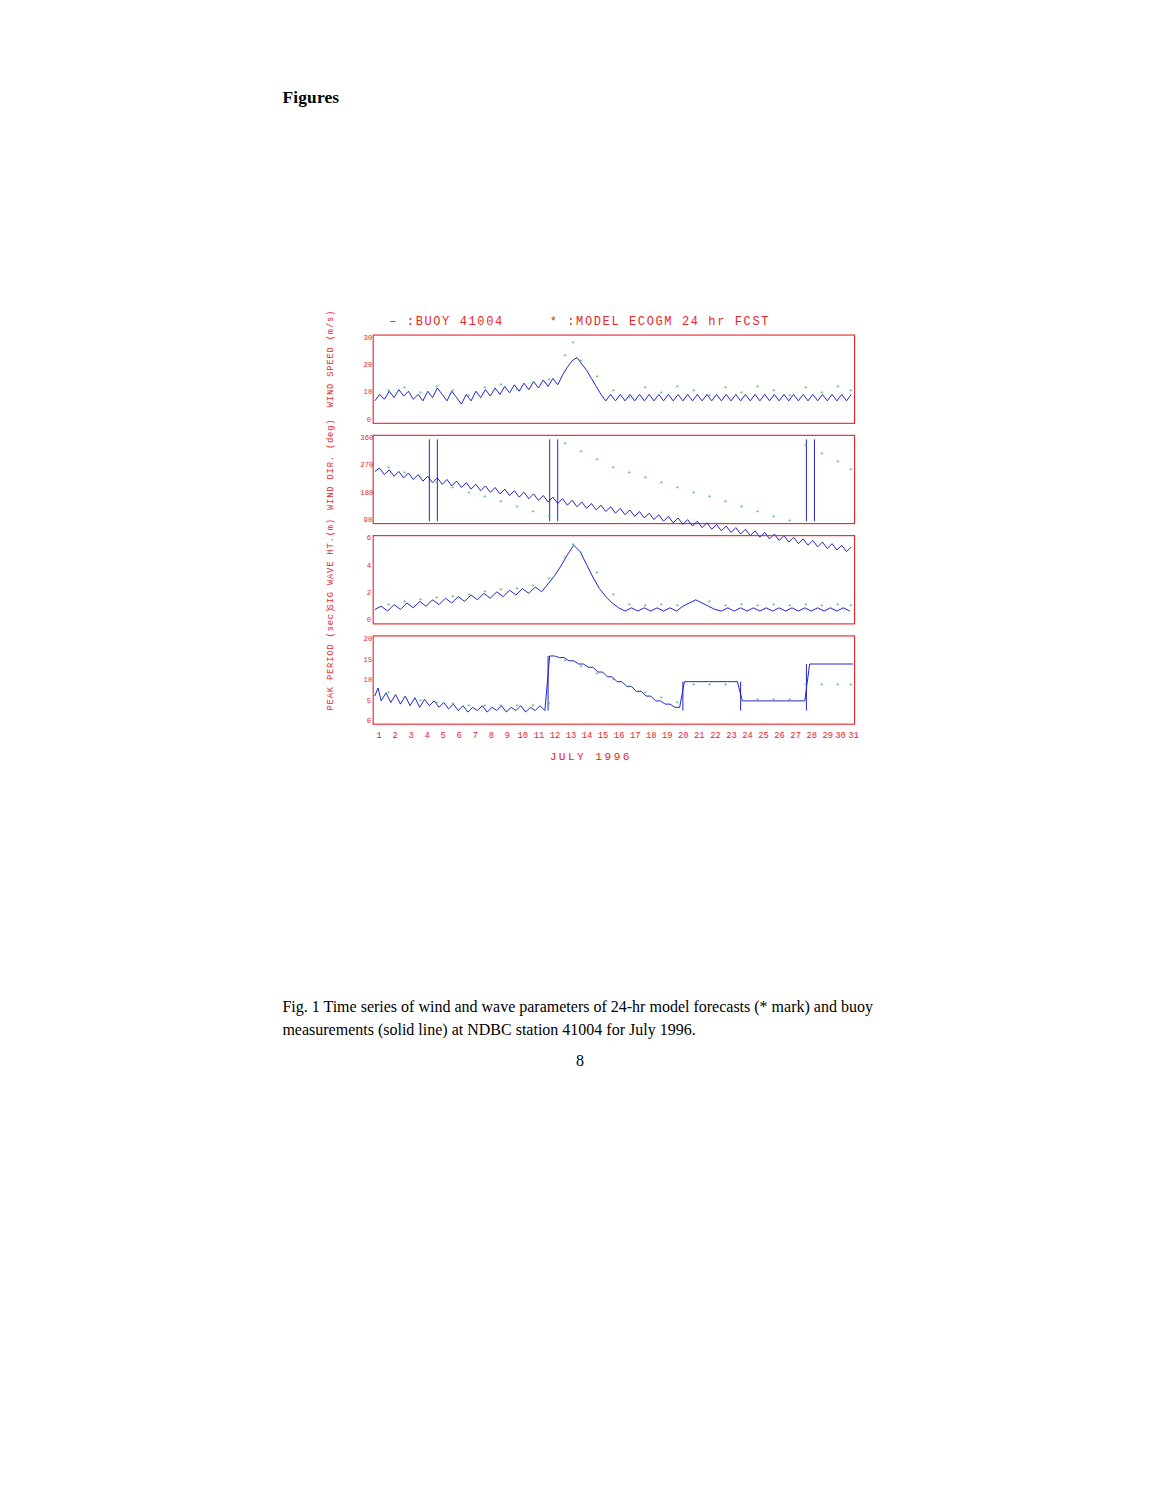Figures
– :BUOY 41004 * :MODEL ECOGM 24 hr FCST WIND SPEED (m/s) 30 20 10 0 **** **** **** **** **** **** **** *** WIND DIR. (deg) 360 270 180 90 **** **** **** **** **** **** **** ** SIG WAVE HT.(m) 6 4 2 0 **** **** **** **** **** **** **** *** PEAK PERIOD (sec) 20 15 10 5 0 **** **** **** **** **** **** **** ** 1 2 3 4 5 6 7 8 9 10 11 12 13 14 15 16 17 18 19 20 21 22 23 24 25 26 27 28 29 30 31 JULY 1996
Fig. 1 Time series of wind and wave parameters of 24-hr model forecasts (* mark) and buoy measurements (solid line) at NDBC station 41004 for July 1996.
8